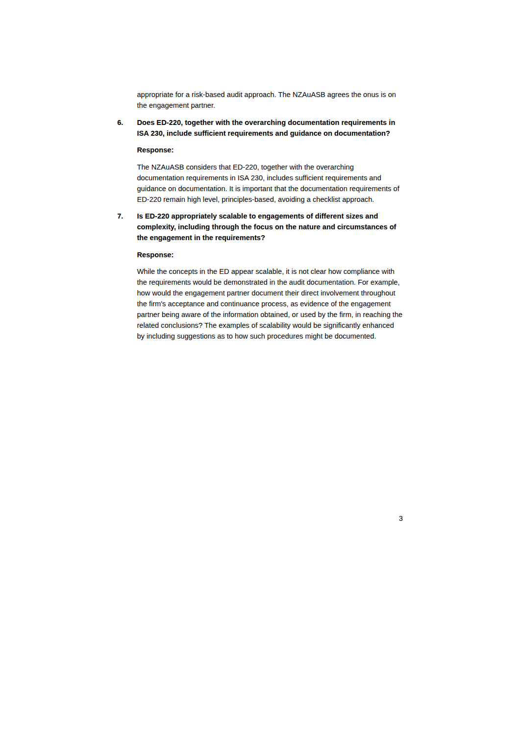appropriate for a risk-based audit approach. The NZAuASB agrees the onus is on the engagement partner.
Does ED-220, together with the overarching documentation requirements in ISA 230, include sufficient requirements and guidance on documentation?
Response:
The NZAuASB considers that ED-220, together with the overarching documentation requirements in ISA 230, includes sufficient requirements and guidance on documentation. It is important that the documentation requirements of ED-220 remain high level, principles-based, avoiding a checklist approach.
Is ED-220 appropriately scalable to engagements of different sizes and complexity, including through the focus on the nature and circumstances of the engagement in the requirements?
Response:
While the concepts in the ED appear scalable, it is not clear how compliance with the requirements would be demonstrated in the audit documentation. For example, how would the engagement partner document their direct involvement throughout the firm's acceptance and continuance process, as evidence of the engagement partner being aware of the information obtained, or used by the firm, in reaching the related conclusions? The examples of scalability would be significantly enhanced by including suggestions as to how such procedures might be documented.
3